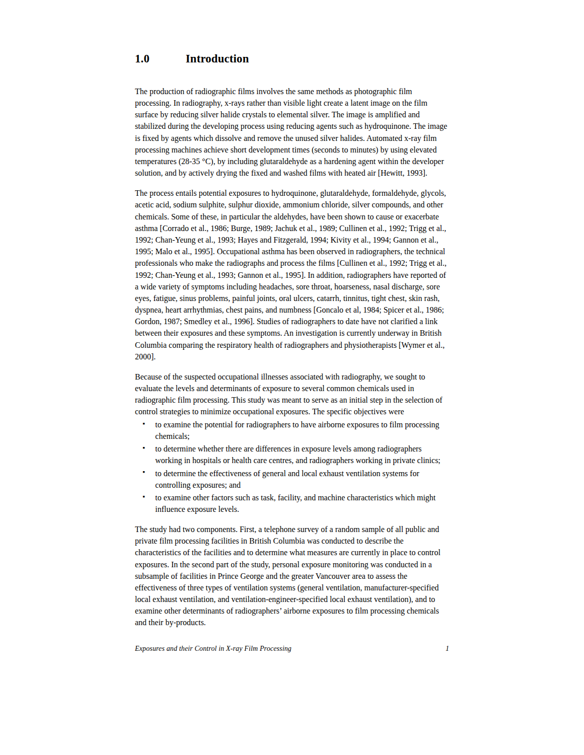1.0 Introduction
The production of radiographic films involves the same methods as photographic film processing. In radiography, x-rays rather than visible light create a latent image on the film surface by reducing silver halide crystals to elemental silver. The image is amplified and stabilized during the developing process using reducing agents such as hydroquinone. The image is fixed by agents which dissolve and remove the unused silver halides. Automated x-ray film processing machines achieve short development times (seconds to minutes) by using elevated temperatures (28-35 °C), by including glutaraldehyde as a hardening agent within the developer solution, and by actively drying the fixed and washed films with heated air [Hewitt, 1993].
The process entails potential exposures to hydroquinone, glutaraldehyde, formaldehyde, glycols, acetic acid, sodium sulphite, sulphur dioxide, ammonium chloride, silver compounds, and other chemicals. Some of these, in particular the aldehydes, have been shown to cause or exacerbate asthma [Corrado et al., 1986; Burge, 1989; Jachuk et al., 1989; Cullinen et al., 1992; Trigg et al., 1992; Chan-Yeung et al., 1993; Hayes and Fitzgerald, 1994; Kivity et al., 1994; Gannon et al., 1995; Malo et al., 1995]. Occupational asthma has been observed in radiographers, the technical professionals who make the radiographs and process the films [Cullinen et al., 1992; Trigg et al., 1992; Chan-Yeung et al., 1993; Gannon et al., 1995]. In addition, radiographers have reported of a wide variety of symptoms including headaches, sore throat, hoarseness, nasal discharge, sore eyes, fatigue, sinus problems, painful joints, oral ulcers, catarrh, tinnitus, tight chest, skin rash, dyspnea, heart arrhythmias, chest pains, and numbness [Goncalo et al, 1984; Spicer et al., 1986; Gordon, 1987; Smedley et al., 1996]. Studies of radiographers to date have not clarified a link between their exposures and these symptoms. An investigation is currently underway in British Columbia comparing the respiratory health of radiographers and physiotherapists [Wymer et al., 2000].
Because of the suspected occupational illnesses associated with radiography, we sought to evaluate the levels and determinants of exposure to several common chemicals used in radiographic film processing. This study was meant to serve as an initial step in the selection of control strategies to minimize occupational exposures. The specific objectives were
to examine the potential for radiographers to have airborne exposures to film processing chemicals;
to determine whether there are differences in exposure levels among radiographers working in hospitals or health care centres, and radiographers working in private clinics;
to determine the effectiveness of general and local exhaust ventilation systems for controlling exposures; and
to examine other factors such as task, facility, and machine characteristics which might influence exposure levels.
The study had two components. First, a telephone survey of a random sample of all public and private film processing facilities in British Columbia was conducted to describe the characteristics of the facilities and to determine what measures are currently in place to control exposures. In the second part of the study, personal exposure monitoring was conducted in a subsample of facilities in Prince George and the greater Vancouver area to assess the effectiveness of three types of ventilation systems (general ventilation, manufacturer-specified local exhaust ventilation, and ventilation-engineer-specified local exhaust ventilation), and to examine other determinants of radiographers’ airborne exposures to film processing chemicals and their by-products.
Exposures and their Control in X-ray Film Processing 1